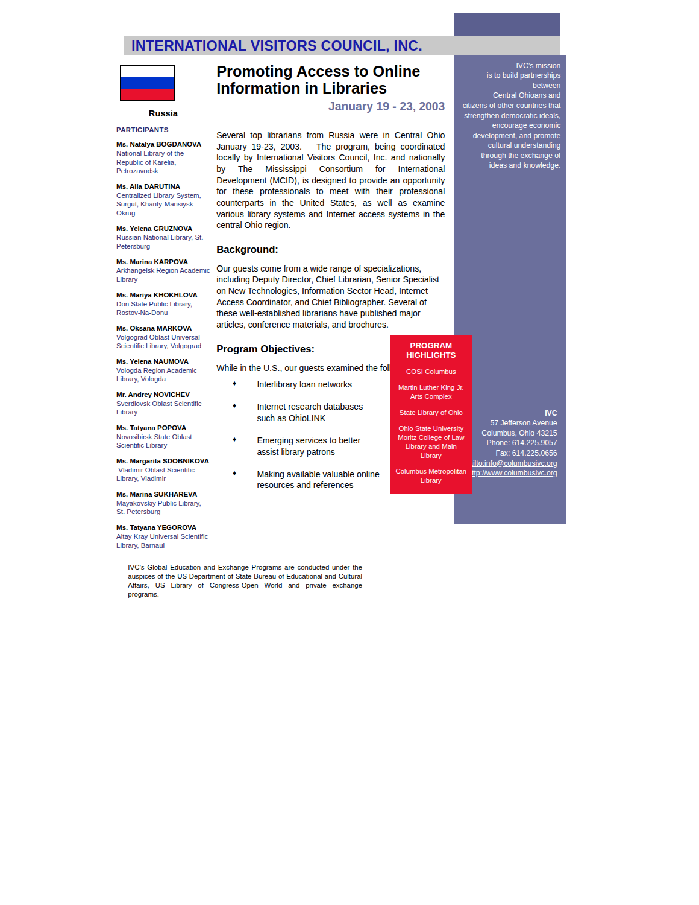INTERNATIONAL VISITORS COUNCIL, INC.
IVC’s mission
is to build partnerships between
Central Ohioans and
citizens of other countries that
strengthen democratic ideals,
encourage economic
development, and promote
cultural understanding
through the exchange of
ideas and knowledge.
IVC
57 Jefferson Avenue
Columbus, Ohio 43215
Phone: 614.225.9057
Fax: 614.225.0656
mailto:info@columbusivc.org
http://www.columbusivc.org
Russia
PARTICIPANTS
Ms. Natalya BOGDANOVA
National Library of the Republic of Karelia, Petrozavodsk
Ms. Alla DARUTINA
Centralized Library System, Surgut, Khanty-Mansiysk Okrug
Ms. Yelena GRUZNOVA
Russian National Library, St. Petersburg
Ms. Marina KARPOVA
Arkhangelsk Region Academic Library
Ms. Mariya KHOKHLOVA
Don State Public Library, Rostov-Na-Donu
Ms. Oksana MARKOVA
Volgograd Oblast Universal Scientific Library, Volgograd
Ms. Yelena NAUMOVA
Vologda Region Academic Library, Vologda
Mr. Andrey NOVICHEV
Sverdlovsk Oblast Scientific Library
Ms. Tatyana POPOVA
Novosibirsk State Oblast Scientific Library
Ms. Margarita SDOBNIKOVA
Vladimir Oblast Scientific Library, Vladimir
Ms. Marina SUKHAREVA
Mayakovskiy Public Library, St. Petersburg
Ms. Tatyana YEGOROVA
Altay Kray Universal Scientific Library, Barnaul
Promoting Access to Online Information in Libraries
January 19 - 23, 2003
Several top librarians from Russia were in Central Ohio January 19-23, 2003. The program, being coordinated locally by International Visitors Council, Inc. and nationally by The Mississippi Consortium for International Development (MCID), is designed to provide an opportunity for these professionals to meet with their professional counterparts in the United States, as well as examine various library systems and Internet access systems in the central Ohio region.
Background:
Our guests come from a wide range of specializations, including Deputy Director, Chief Librarian, Senior Specialist on New Technologies, Information Sector Head, Internet Access Coordinator, and Chief Bibliographer. Several of these well-established librarians have published major articles, conference materials, and brochures.
Program Objectives:
While in the U.S., our guests examined the following topics:
Interlibrary loan networks
Internet research databases such as OhioLINK
Emerging services to better assist library patrons
Making available valuable online resources and references
PROGRAM HIGHLIGHTS
COSI Columbus
Martin Luther King Jr. Arts Complex
State Library of Ohio
Ohio State University Moritz College of Law Library and Main Library
Columbus Metropolitan Library
IVC’s Global Education and Exchange Programs are conducted under the auspices of the US Department of State-Bureau of Educational and Cultural Affairs, US Library of Congress-Open World and private exchange programs.
International
Visitors
Council, Inc.
COLUMBUS, OHIO